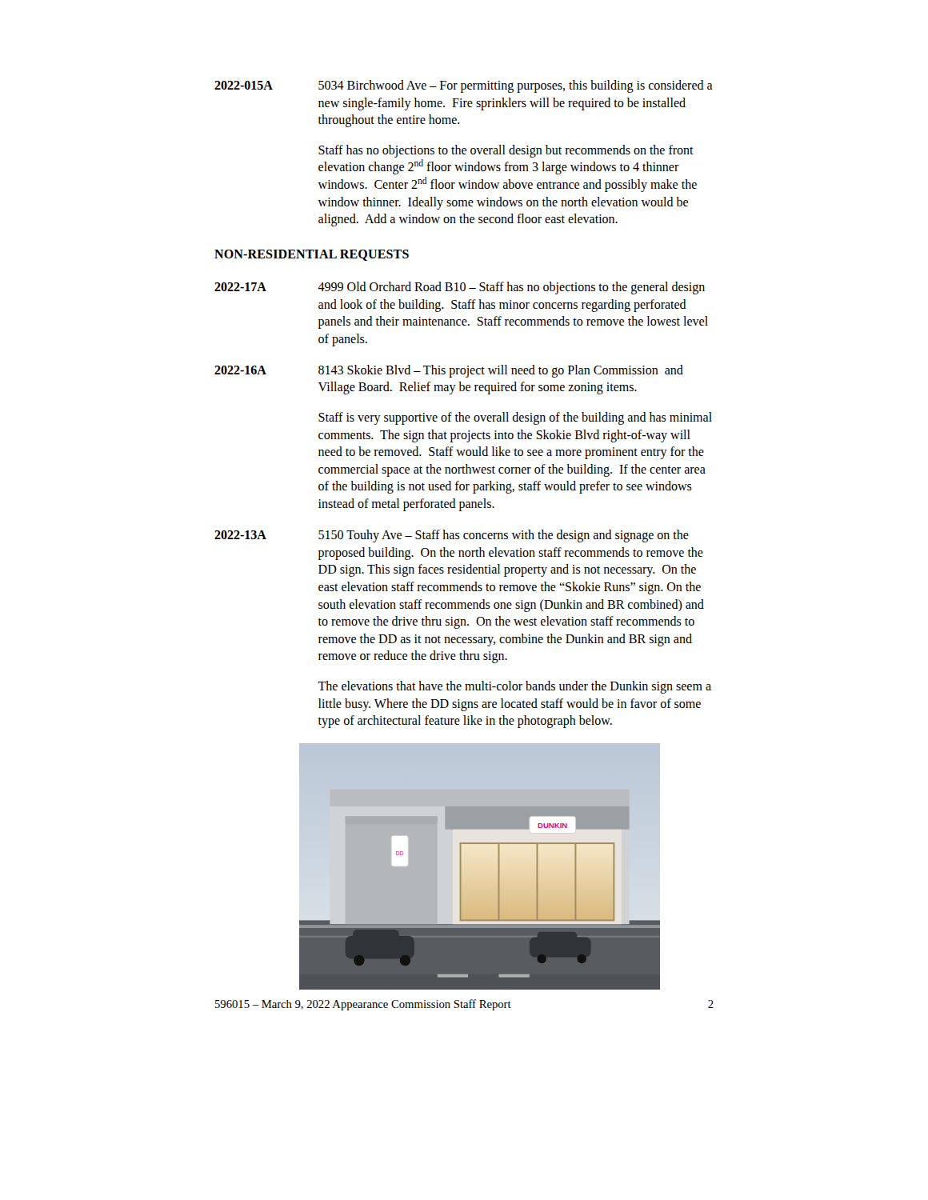2022-015A
5034 Birchwood Ave – For permitting purposes, this building is considered a new single-family home. Fire sprinklers will be required to be installed throughout the entire home.
Staff has no objections to the overall design but recommends on the front elevation change 2nd floor windows from 3 large windows to 4 thinner windows. Center 2nd floor window above entrance and possibly make the window thinner. Ideally some windows on the north elevation would be aligned. Add a window on the second floor east elevation.
NON-RESIDENTIAL REQUESTS
2022-17A
4999 Old Orchard Road B10 – Staff has no objections to the general design and look of the building. Staff has minor concerns regarding perforated panels and their maintenance. Staff recommends to remove the lowest level of panels.
2022-16A
8143 Skokie Blvd – This project will need to go Plan Commission and Village Board. Relief may be required for some zoning items.
Staff is very supportive of the overall design of the building and has minimal comments. The sign that projects into the Skokie Blvd right-of-way will need to be removed. Staff would like to see a more prominent entry for the commercial space at the northwest corner of the building. If the center area of the building is not used for parking, staff would prefer to see windows instead of metal perforated panels.
2022-13A
5150 Touhy Ave – Staff has concerns with the design and signage on the proposed building. On the north elevation staff recommends to remove the DD sign. This sign faces residential property and is not necessary. On the east elevation staff recommends to remove the “Skokie Runs” sign. On the south elevation staff recommends one sign (Dunkin and BR combined) and to remove the drive thru sign. On the west elevation staff recommends to remove the DD as it not necessary, combine the Dunkin and BR sign and remove or reduce the drive thru sign.
The elevations that have the multi-color bands under the Dunkin sign seem a little busy. Where the DD signs are located staff would be in favor of some type of architectural feature like in the photograph below.
596015 – March 9, 2022 Appearance Commission Staff Report 2